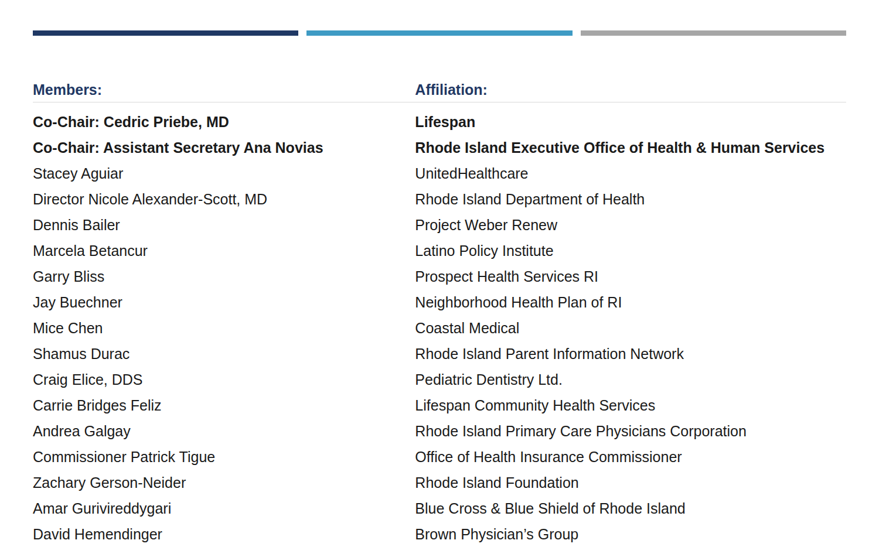| Members: | Affiliation: |
| --- | --- |
| Co-Chair: Cedric Priebe, MD | Lifespan |
| Co-Chair: Assistant Secretary Ana Novias | Rhode Island Executive Office of Health & Human Services |
| Stacey Aguiar | UnitedHealthcare |
| Director Nicole Alexander-Scott, MD | Rhode Island Department of Health |
| Dennis Bailer | Project Weber Renew |
| Marcela Betancur | Latino Policy Institute |
| Garry Bliss | Prospect Health Services RI |
| Jay Buechner | Neighborhood Health Plan of RI |
| Mice Chen | Coastal Medical |
| Shamus Durac | Rhode Island Parent Information Network |
| Craig Elice, DDS | Pediatric Dentistry Ltd. |
| Carrie Bridges Feliz | Lifespan Community Health Services |
| Andrea Galgay | Rhode Island Primary Care Physicians Corporation |
| Commissioner Patrick Tigue | Office of Health Insurance Commissioner |
| Zachary Gerson-Neider | Rhode Island Foundation |
| Amar Gurivireddygari | Blue Cross & Blue Shield of Rhode Island |
| David Hemendinger | Brown Physician’s Group |